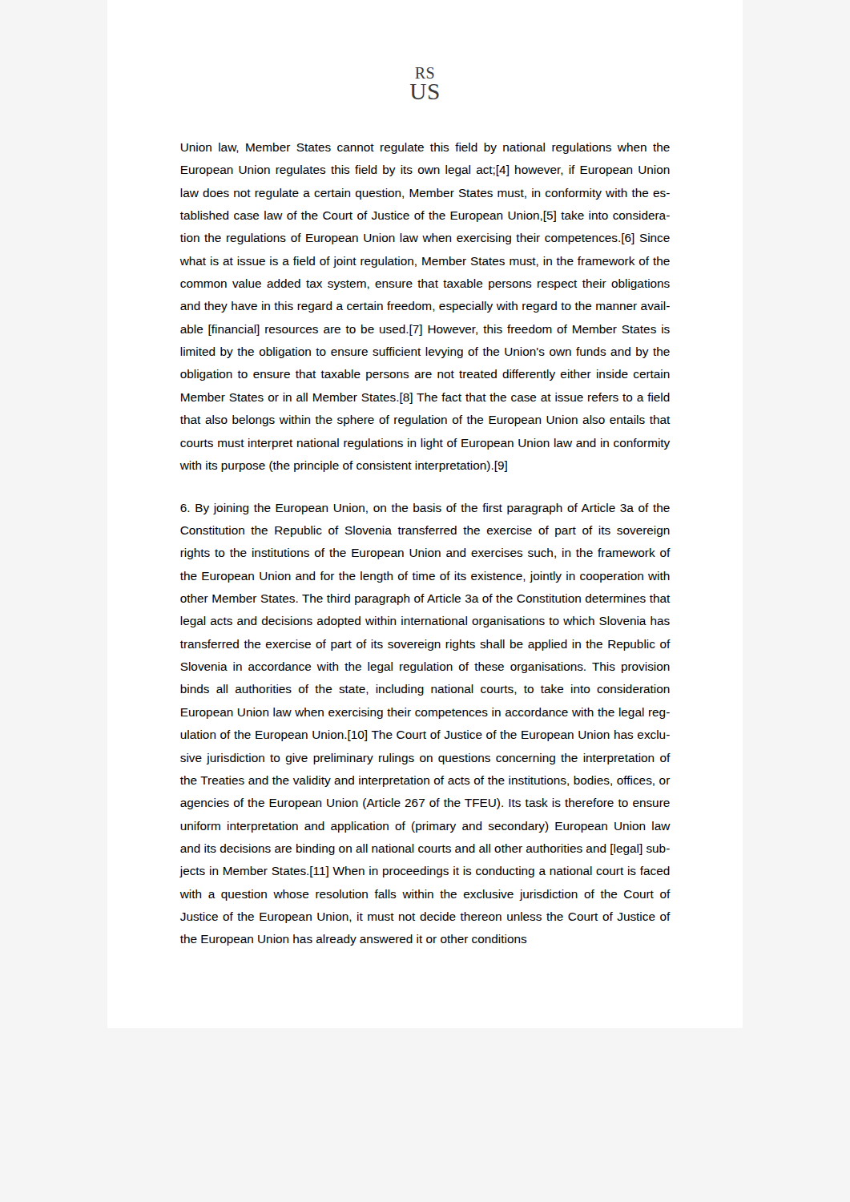RS US
Union law, Member States cannot regulate this field by national regulations when the European Union regulates this field by its own legal act;[4] however, if European Union law does not regulate a certain question, Member States must, in conformity with the established case law of the Court of Justice of the European Union,[5] take into consideration the regulations of European Union law when exercising their competences.[6] Since what is at issue is a field of joint regulation, Member States must, in the framework of the common value added tax system, ensure that taxable persons respect their obligations and they have in this regard a certain freedom, especially with regard to the manner available [financial] resources are to be used.[7] However, this freedom of Member States is limited by the obligation to ensure sufficient levying of the Union's own funds and by the obligation to ensure that taxable persons are not treated differently either inside certain Member States or in all Member States.[8] The fact that the case at issue refers to a field that also belongs within the sphere of regulation of the European Union also entails that courts must interpret national regulations in light of European Union law and in conformity with its purpose (the principle of consistent interpretation).[9]
6. By joining the European Union, on the basis of the first paragraph of Article 3a of the Constitution the Republic of Slovenia transferred the exercise of part of its sovereign rights to the institutions of the European Union and exercises such, in the framework of the European Union and for the length of time of its existence, jointly in cooperation with other Member States. The third paragraph of Article 3a of the Constitution determines that legal acts and decisions adopted within international organisations to which Slovenia has transferred the exercise of part of its sovereign rights shall be applied in the Republic of Slovenia in accordance with the legal regulation of these organisations. This provision binds all authorities of the state, including national courts, to take into consideration European Union law when exercising their competences in accordance with the legal regulation of the European Union.[10] The Court of Justice of the European Union has exclusive jurisdiction to give preliminary rulings on questions concerning the interpretation of the Treaties and the validity and interpretation of acts of the institutions, bodies, offices, or agencies of the European Union (Article 267 of the TFEU). Its task is therefore to ensure uniform interpretation and application of (primary and secondary) European Union law and its decisions are binding on all national courts and all other authorities and [legal] subjects in Member States.[11] When in proceedings it is conducting a national court is faced with a question whose resolution falls within the exclusive jurisdiction of the Court of Justice of the European Union, it must not decide thereon unless the Court of Justice of the European Union has already answered it or other conditions